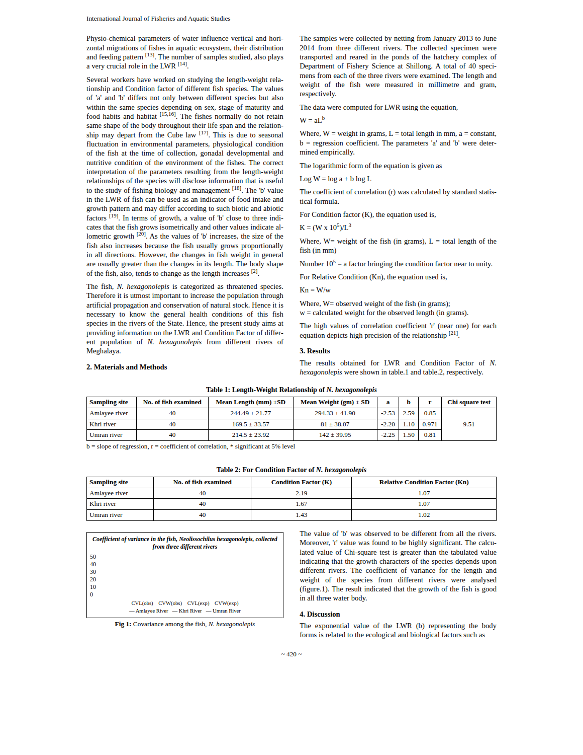International Journal of Fisheries and Aquatic Studies
Physio-chemical parameters of water influence vertical and horizontal migrations of fishes in aquatic ecosystem, their distribution and feeding pattern [13]. The number of samples studied, also plays a very crucial role in the LWR [14].
Several workers have worked on studying the length-weight relationship and Condition factor of different fish species. The values of 'a' and 'b' differs not only between different species but also within the same species depending on sex, stage of maturity and food habits and habitat [15,16]. The fishes normally do not retain same shape of the body throughout their life span and the relationship may depart from the Cube law [17]. This is due to seasonal fluctuation in environmental parameters, physiological condition of the fish at the time of collection, gonadal developmental and nutritive condition of the environment of the fishes. The correct interpretation of the parameters resulting from the length-weight relationships of the species will disclose information that is useful to the study of fishing biology and management [18]. The 'b' value in the LWR of fish can be used as an indicator of food intake and growth pattern and may differ according to such biotic and abiotic factors [19]. In terms of growth, a value of 'b' close to three indicates that the fish grows isometrically and other values indicate allometric growth [20]. As the values of 'b' increases, the size of the fish also increases because the fish usually grows proportionally in all directions. However, the changes in fish weight in general are usually greater than the changes in its length. The body shape of the fish, also, tends to change as the length increases [2].
The fish, N. hexagonolepis is categorized as threatened species. Therefore it is utmost important to increase the population through artificial propagation and conservation of natural stock. Hence it is necessary to know the general health conditions of this fish species in the rivers of the State. Hence, the present study aims at providing information on the LWR and Condition Factor of different population of N. hexagonolepis from different rivers of Meghalaya.
2. Materials and Methods
The samples were collected by netting from January 2013 to June 2014 from three different rivers. The collected specimen were transported and reared in the ponds of the hatchery complex of Department of Fishery Science at Shillong. A total of 40 specimens from each of the three rivers were examined. The length and weight of the fish were measured in millimetre and gram, respectively.
The data were computed for LWR using the equation,
W = aLb
Where, W = weight in grams, L = total length in mm, a = constant, b = regression coefficient. The parameters 'a' and 'b' were determined empirically.
The logarithmic form of the equation is given as
Log W = log a + b log L
The coefficient of correlation (r) was calculated by standard statistical formula.
For Condition factor (K), the equation used is,
K = (W x 105)/L3
Where, W= weight of the fish (in grams), L = total length of the fish (in mm)
Number 105 = a factor bringing the condition factor near to unity.
For Relative Condition (Kn), the equation used is,
Kn = W/w
Where, W= observed weight of the fish (in grams);
w = calculated weight for the observed length (in grams).
The high values of correlation coefficient 'r' (near one) for each equation depicts high precision of the relationship [21].
3. Results
The results obtained for LWR and Condition Factor of N. hexagonolepis were shown in table.1 and table.2, respectively.
Table 1: Length-Weight Relationship of N. hexagonolepis
| Sampling site | No. of fish examined | Mean Length (mm) ±SD | Mean Weight (gm) ± SD | a | b | r | Chi square test |
| --- | --- | --- | --- | --- | --- | --- | --- |
| Amlayee river | 40 | 244.49 ± 21.77 | 294.33 ± 41.90 | -2.53 | 2.59 | 0.85 | 9.51 |
| Khri river | 40 | 169.5 ± 33.57 | 81 ± 38.07 | -2.20 | 1.10 | 0.971 |
| Umran river | 40 | 214.5 ± 23.92 | 142 ± 39.95 | -2.25 | 1.50 | 0.81 |
b = slope of regression, r = coefficient of correlation, * significant at 5% level
Table 2: For Condition Factor of N. hexagonolepis
| Sampling site | No. of fish examined | Condition Factor (K) | Relative Condition Factor (Kn) |
| --- | --- | --- | --- |
| Amlayee river | 40 | 2.19 | 1.07 |
| Khri river | 40 | 1.67 | 1.07 |
| Umran river | 40 | 1.43 | 1.02 |
Coefficient of variance in the fish, Neolissochilus hexagonolepis, collected from three different rivers
50
40
30
20
10
0
CVL(obs) CVW(obs) CVL(exp) CVW(exp)
— Amlayee River — Khri River — Umran River
Fig 1: Covariance among the fish, N. hexagonolepis
The value of 'b' was observed to be different from all the rivers. Moreover, 'r' value was found to be highly significant. The calculated value of Chi-square test is greater than the tabulated value indicating that the growth characters of the species depends upon different rivers. The coefficient of variance for the length and weight of the species from different rivers were analysed (figure.1). The result indicated that the growth of the fish is good in all three water body.
4. Discussion
The exponential value of the LWR (b) representing the body forms is related to the ecological and biological factors such as
~ 420 ~